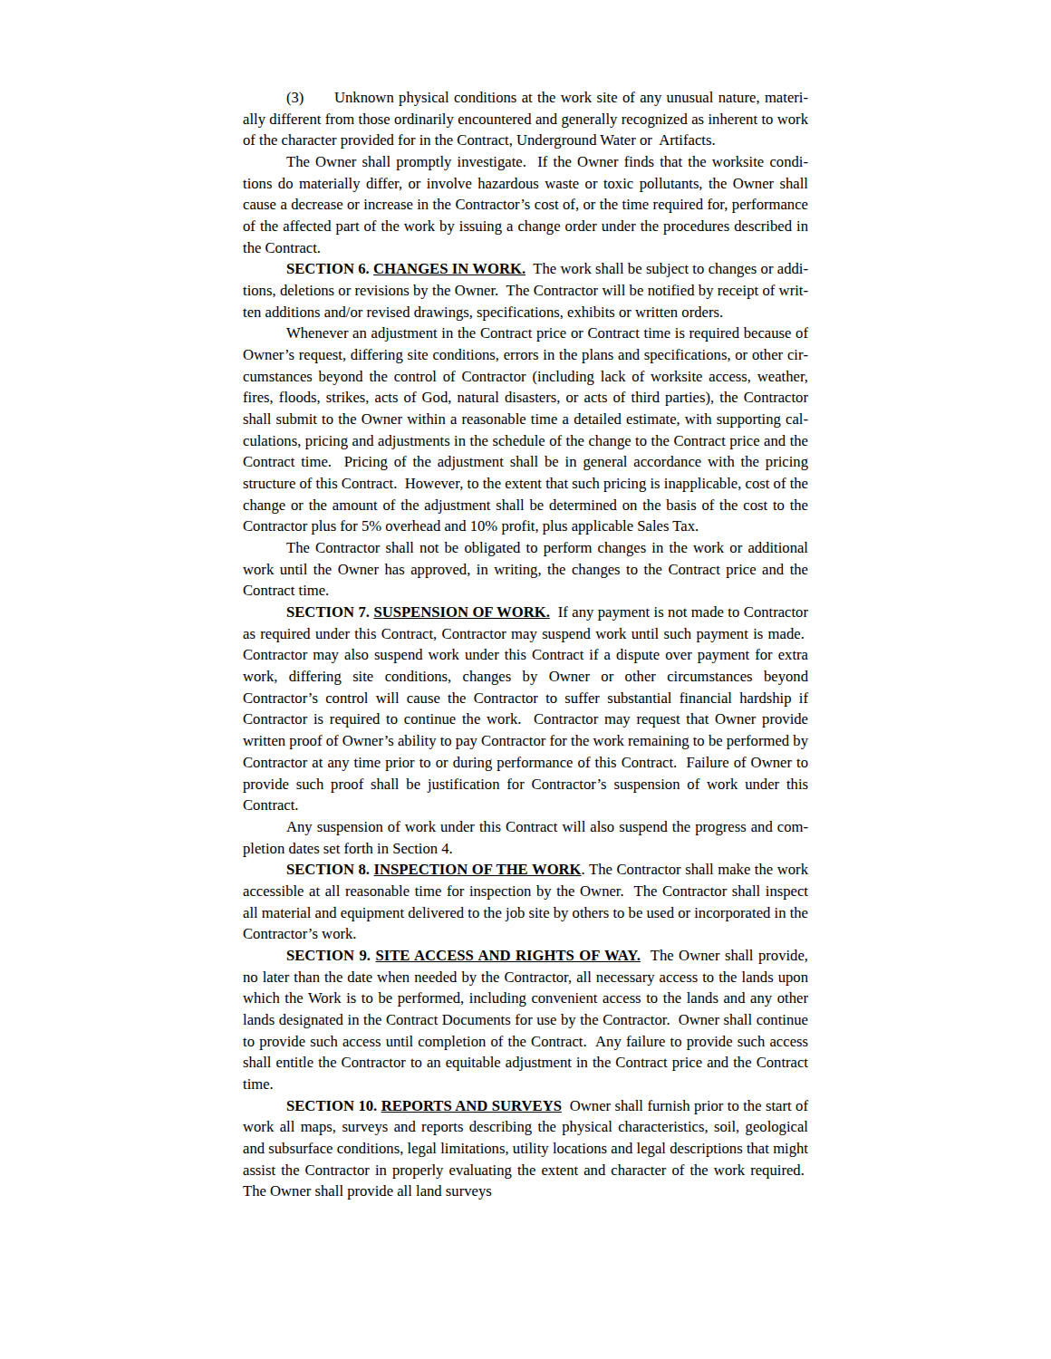(3) Unknown physical conditions at the work site of any unusual nature, materially different from those ordinarily encountered and generally recognized as inherent to work of the character provided for in the Contract, Underground Water or Artifacts.
The Owner shall promptly investigate. If the Owner finds that the worksite conditions do materially differ, or involve hazardous waste or toxic pollutants, the Owner shall cause a decrease or increase in the Contractor’s cost of, or the time required for, performance of the affected part of the work by issuing a change order under the procedures described in the Contract.
SECTION 6. CHANGES IN WORK. The work shall be subject to changes or additions, deletions or revisions by the Owner. The Contractor will be notified by receipt of written additions and/or revised drawings, specifications, exhibits or written orders.
Whenever an adjustment in the Contract price or Contract time is required because of Owner’s request, differing site conditions, errors in the plans and specifications, or other circumstances beyond the control of Contractor (including lack of worksite access, weather, fires, floods, strikes, acts of God, natural disasters, or acts of third parties), the Contractor shall submit to the Owner within a reasonable time a detailed estimate, with supporting calculations, pricing and adjustments in the schedule of the change to the Contract price and the Contract time. Pricing of the adjustment shall be in general accordance with the pricing structure of this Contract. However, to the extent that such pricing is inapplicable, cost of the change or the amount of the adjustment shall be determined on the basis of the cost to the Contractor plus for 5% overhead and 10% profit, plus applicable Sales Tax.
The Contractor shall not be obligated to perform changes in the work or additional work until the Owner has approved, in writing, the changes to the Contract price and the Contract time.
SECTION 7. SUSPENSION OF WORK. If any payment is not made to Contractor as required under this Contract, Contractor may suspend work until such payment is made. Contractor may also suspend work under this Contract if a dispute over payment for extra work, differing site conditions, changes by Owner or other circumstances beyond Contractor’s control will cause the Contractor to suffer substantial financial hardship if Contractor is required to continue the work. Contractor may request that Owner provide written proof of Owner’s ability to pay Contractor for the work remaining to be performed by Contractor at any time prior to or during performance of this Contract. Failure of Owner to provide such proof shall be justification for Contractor’s suspension of work under this Contract.
Any suspension of work under this Contract will also suspend the progress and completion dates set forth in Section 4.
SECTION 8. INSPECTION OF THE WORK. The Contractor shall make the work accessible at all reasonable time for inspection by the Owner. The Contractor shall inspect all material and equipment delivered to the job site by others to be used or incorporated in the Contractor’s work.
SECTION 9. SITE ACCESS AND RIGHTS OF WAY. The Owner shall provide, no later than the date when needed by the Contractor, all necessary access to the lands upon which the Work is to be performed, including convenient access to the lands and any other lands designated in the Contract Documents for use by the Contractor. Owner shall continue to provide such access until completion of the Contract. Any failure to provide such access shall entitle the Contractor to an equitable adjustment in the Contract price and the Contract time.
SECTION 10. REPORTS AND SURVEYS Owner shall furnish prior to the start of work all maps, surveys and reports describing the physical characteristics, soil, geological and subsurface conditions, legal limitations, utility locations and legal descriptions that might assist the Contractor in properly evaluating the extent and character of the work required. The Owner shall provide all land surveys